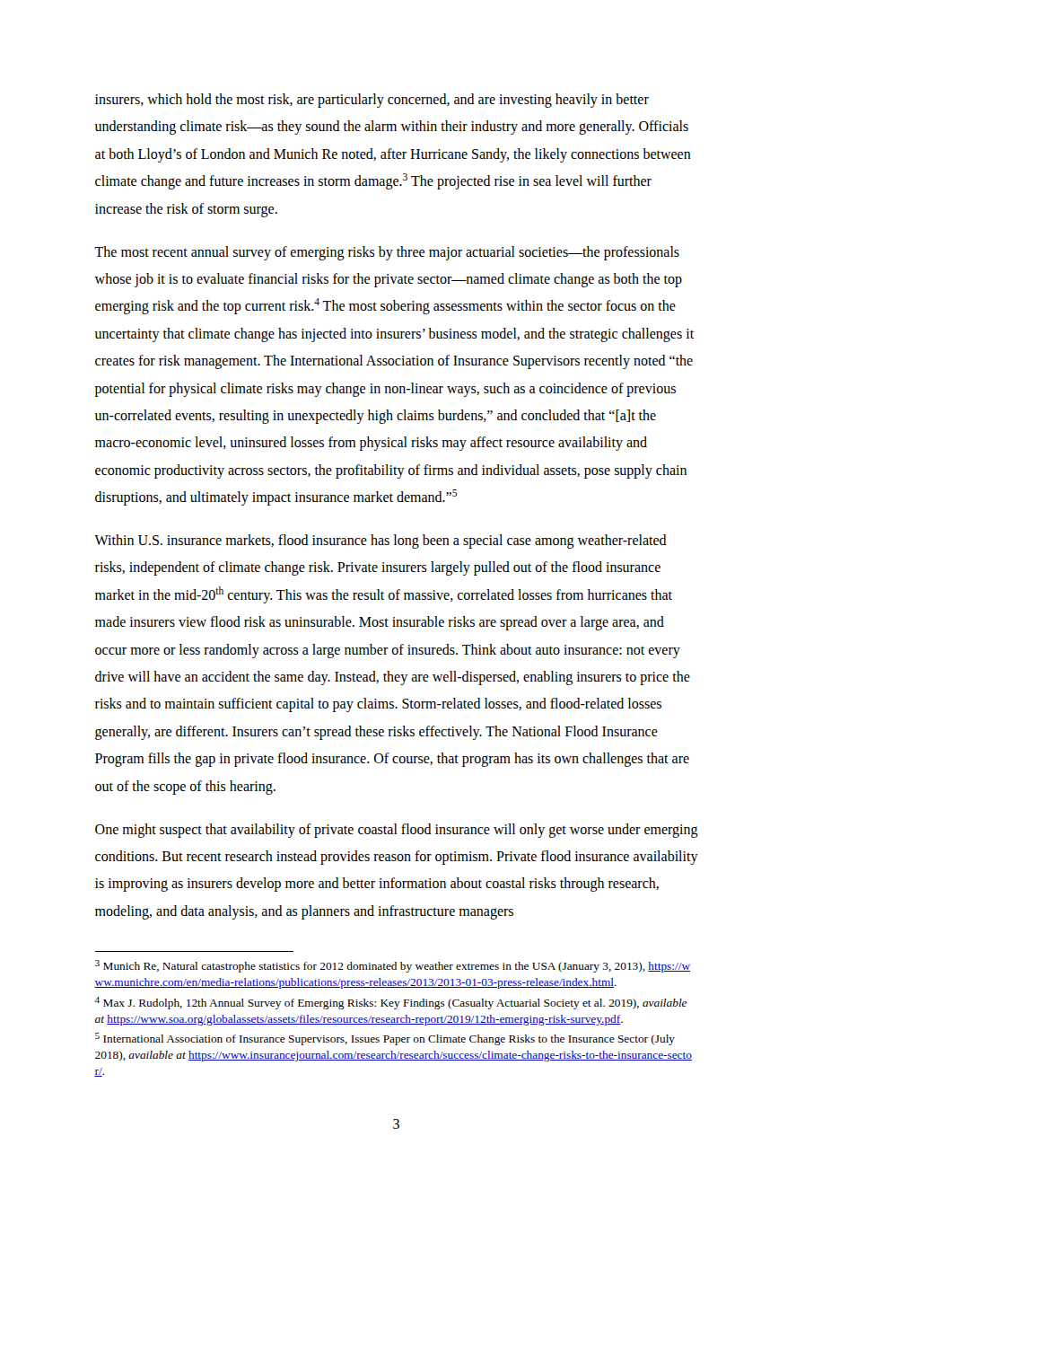insurers, which hold the most risk, are particularly concerned, and are investing heavily in better understanding climate risk—as they sound the alarm within their industry and more generally. Officials at both Lloyd’s of London and Munich Re noted, after Hurricane Sandy, the likely connections between climate change and future increases in storm damage.3 The projected rise in sea level will further increase the risk of storm surge.
The most recent annual survey of emerging risks by three major actuarial societies—the professionals whose job it is to evaluate financial risks for the private sector—named climate change as both the top emerging risk and the top current risk.4 The most sobering assessments within the sector focus on the uncertainty that climate change has injected into insurers’ business model, and the strategic challenges it creates for risk management. The International Association of Insurance Supervisors recently noted “the potential for physical climate risks may change in non-linear ways, such as a coincidence of previous un-correlated events, resulting in unexpectedly high claims burdens,” and concluded that “[a]t the macro-economic level, uninsured losses from physical risks may affect resource availability and economic productivity across sectors, the profitability of firms and individual assets, pose supply chain disruptions, and ultimately impact insurance market demand.”5
Within U.S. insurance markets, flood insurance has long been a special case among weather-related risks, independent of climate change risk. Private insurers largely pulled out of the flood insurance market in the mid-20th century. This was the result of massive, correlated losses from hurricanes that made insurers view flood risk as uninsurable. Most insurable risks are spread over a large area, and occur more or less randomly across a large number of insureds. Think about auto insurance: not every drive will have an accident the same day. Instead, they are well-dispersed, enabling insurers to price the risks and to maintain sufficient capital to pay claims. Storm-related losses, and flood-related losses generally, are different. Insurers can’t spread these risks effectively. The National Flood Insurance Program fills the gap in private flood insurance. Of course, that program has its own challenges that are out of the scope of this hearing.
One might suspect that availability of private coastal flood insurance will only get worse under emerging conditions. But recent research instead provides reason for optimism. Private flood insurance availability is improving as insurers develop more and better information about coastal risks through research, modeling, and data analysis, and as planners and infrastructure managers
3 Munich Re, Natural catastrophe statistics for 2012 dominated by weather extremes in the USA (January 3, 2013), https://www.munichre.com/en/media-relations/publications/press-releases/2013/2013-01-03-press-release/index.html.
4 Max J. Rudolph, 12th Annual Survey of Emerging Risks: Key Findings (Casualty Actuarial Society et al. 2019), available at https://www.soa.org/globalassets/assets/files/resources/research-report/2019/12th-emerging-risk-survey.pdf.
5 International Association of Insurance Supervisors, Issues Paper on Climate Change Risks to the Insurance Sector (July 2018), available at https://www.insurancejournal.com/research/research/success/climate-change-risks-to-the-insurance-sector/.
3